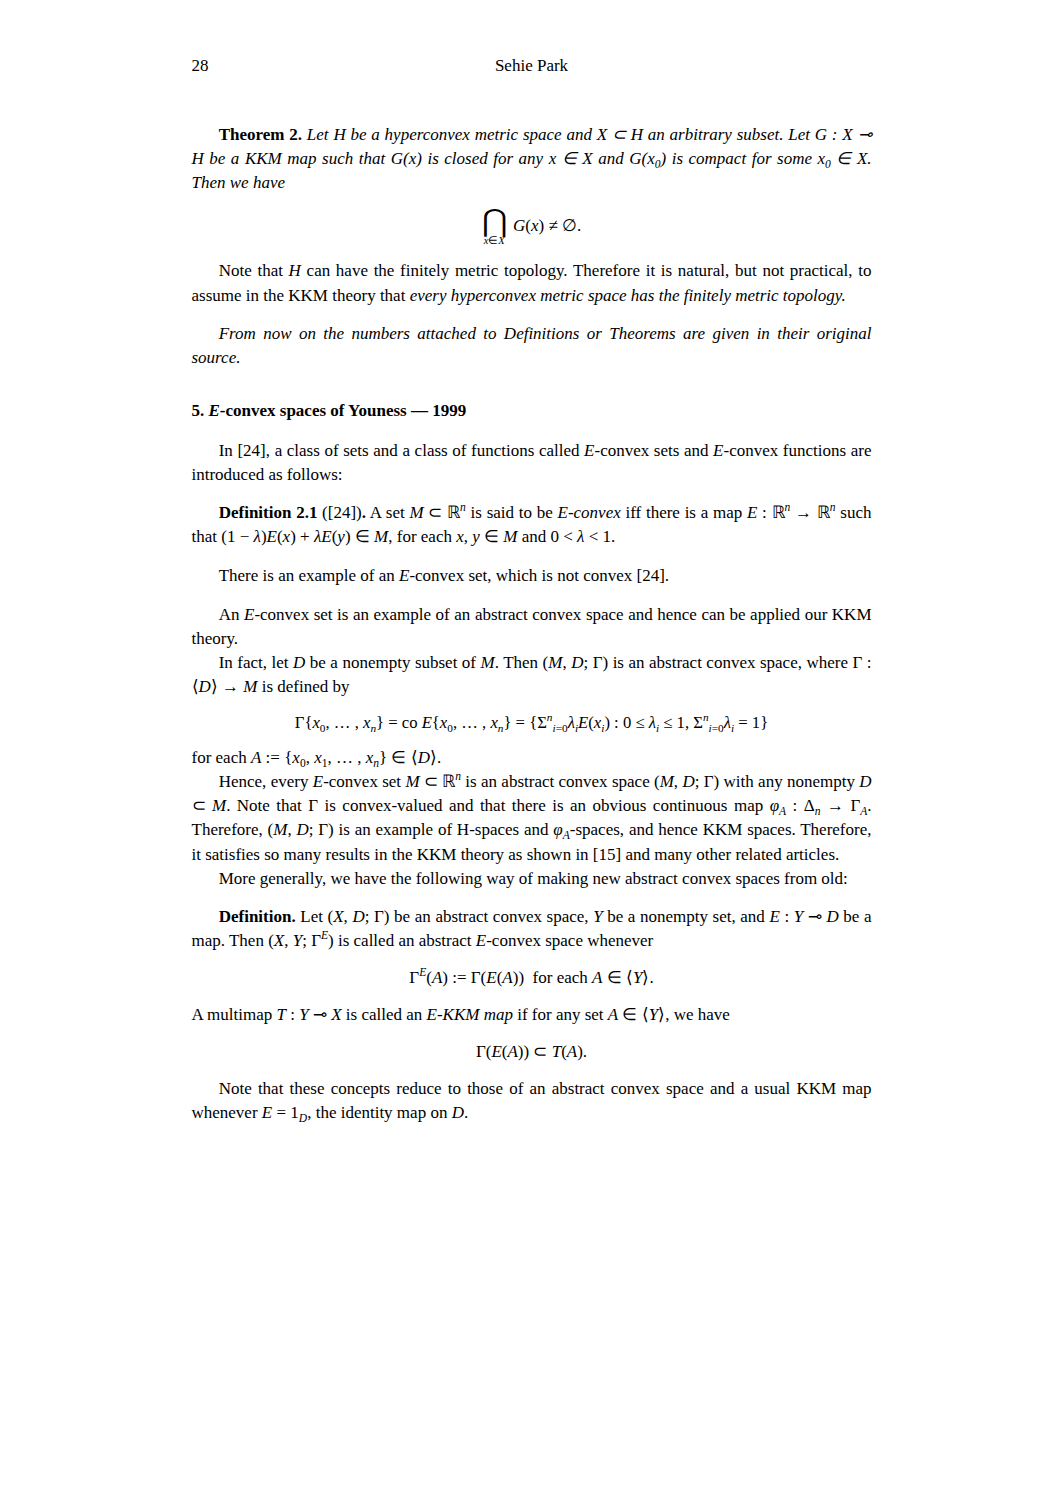28 Sehie Park
Theorem 2. Let H be a hyperconvex metric space and X ⊂ H an arbitrary subset. Let G : X ⊸ H be a KKM map such that G(x) is closed for any x ∈ X and G(x0) is compact for some x0 ∈ X. Then we have
⋂x∈X G(x) ≠ ∅.
Note that H can have the finitely metric topology. Therefore it is natural, but not practical, to assume in the KKM theory that every hyperconvex metric space has the finitely metric topology.
From now on the numbers attached to Definitions or Theorems are given in their original source.
5. E-convex spaces of Youness — 1999
In [24], a class of sets and a class of functions called E-convex sets and E-convex functions are introduced as follows:
Definition 2.1 ([24]). A set M ⊂ ℝn is said to be E-convex iff there is a map E : ℝn → ℝn such that (1 − λ)E(x) + λE(y) ∈ M, for each x, y ∈ M and 0 < λ < 1.
There is an example of an E-convex set, which is not convex [24].
An E-convex set is an example of an abstract convex space and hence can be applied our KKM theory.
In fact, let D be a nonempty subset of M. Then (M, D; Γ) is an abstract convex space, where Γ : ⟨D⟩ → M is defined by
Γ{x0, … , xn} = co E{x0, … , xn} = {Σni=0λiE(xi) : 0 ≤ λi ≤ 1, Σni=0λi = 1}
for each A := {x0, x1, … , xn} ∈ ⟨D⟩.
Hence, every E-convex set M ⊂ ℝn is an abstract convex space (M, D; Γ) with any nonempty D ⊂ M. Note that Γ is convex-valued and that there is an obvious continuous map φA : Δn → ΓA. Therefore, (M, D; Γ) is an example of H-spaces and φA-spaces, and hence KKM spaces. Therefore, it satisfies so many results in the KKM theory as shown in [15] and many other related articles.
More generally, we have the following way of making new abstract convex spaces from old:
Definition. Let (X, D; Γ) be an abstract convex space, Y be a nonempty set, and E : Y ⊸ D be a map. Then (X, Y; ΓE) is called an abstract E-convex space whenever
ΓE(A) := Γ(E(A)) for each A ∈ ⟨Y⟩.
A multimap T : Y ⊸ X is called an E-KKM map if for any set A ∈ ⟨Y⟩, we have
Γ(E(A)) ⊂ T(A).
Note that these concepts reduce to those of an abstract convex space and a usual KKM map whenever E = 1D, the identity map on D.